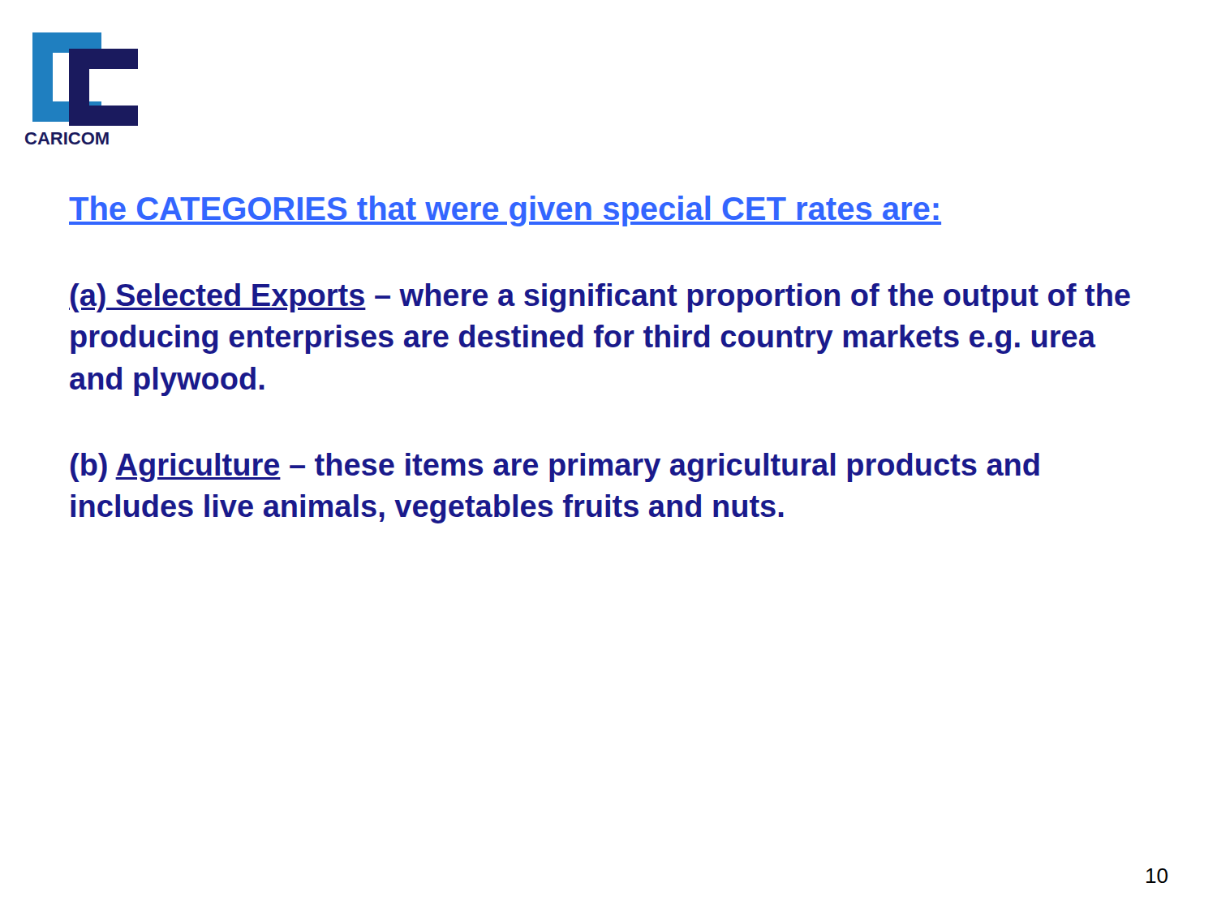CARICOM
The CATEGORIES that were given special CET rates are:
(a) Selected Exports – where a significant proportion of the output of the producing enterprises are destined for third country markets e.g. urea and plywood.
(b) Agriculture – these items are primary agricultural products and includes live animals, vegetables fruits and nuts.
10